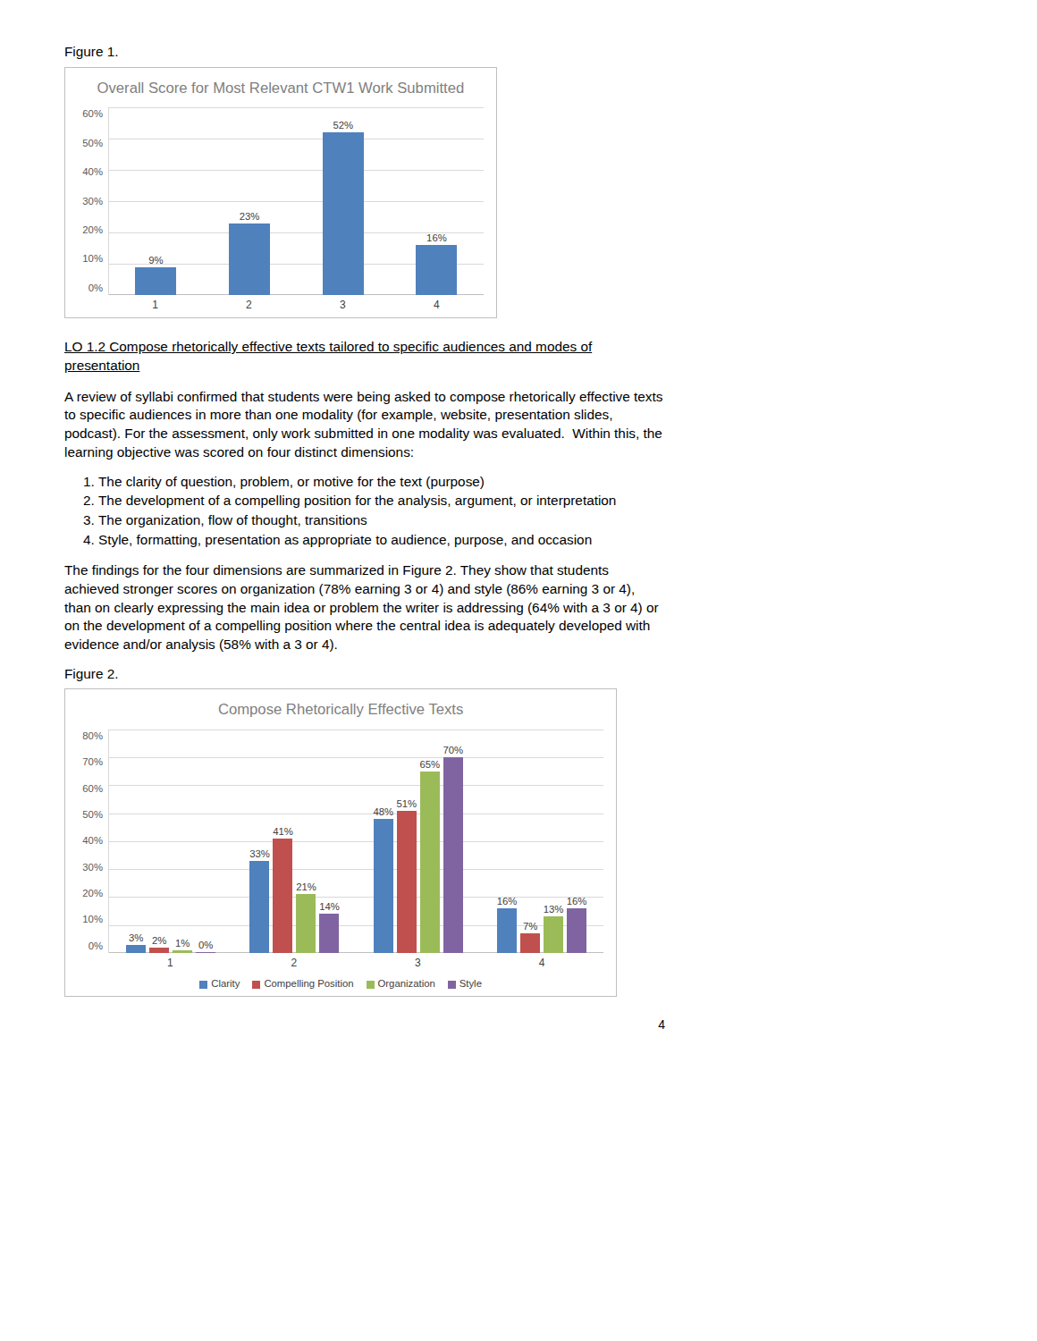Figure 1.
Overall Score for Most Relevant CTW1 Work Submitted
60%
50%
40%
30%
20%
10%
0%
9%
23%
52%
16%
1
2
3
4
LO 1.2 Compose rhetorically effective texts tailored to specific audiences and modes of presentation
A review of syllabi confirmed that students were being asked to compose rhetorically effective texts to specific audiences in more than one modality (for example, website, presentation slides, podcast). For the assessment, only work submitted in one modality was evaluated. Within this, the learning objective was scored on four distinct dimensions:
The clarity of question, problem, or motive for the text (purpose)
The development of a compelling position for the analysis, argument, or interpretation
The organization, flow of thought, transitions
Style, formatting, presentation as appropriate to audience, purpose, and occasion
The findings for the four dimensions are summarized in Figure 2. They show that students achieved stronger scores on organization (78% earning 3 or 4) and style (86% earning 3 or 4), than on clearly expressing the main idea or problem the writer is addressing (64% with a 3 or 4) or on the development of a compelling position where the central idea is adequately developed with evidence and/or analysis (58% with a 3 or 4).
Figure 2.
Compose Rhetorically Effective Texts
80%
70%
60%
50%
40%
30%
20%
10%
0%
3%
2%
1%
0%
33%
41%
21%
14%
48%
51%
65%
70%
16%
7%
13%
16%
1
2
3
4
Clarity
Compelling Position
Organization
Style
4